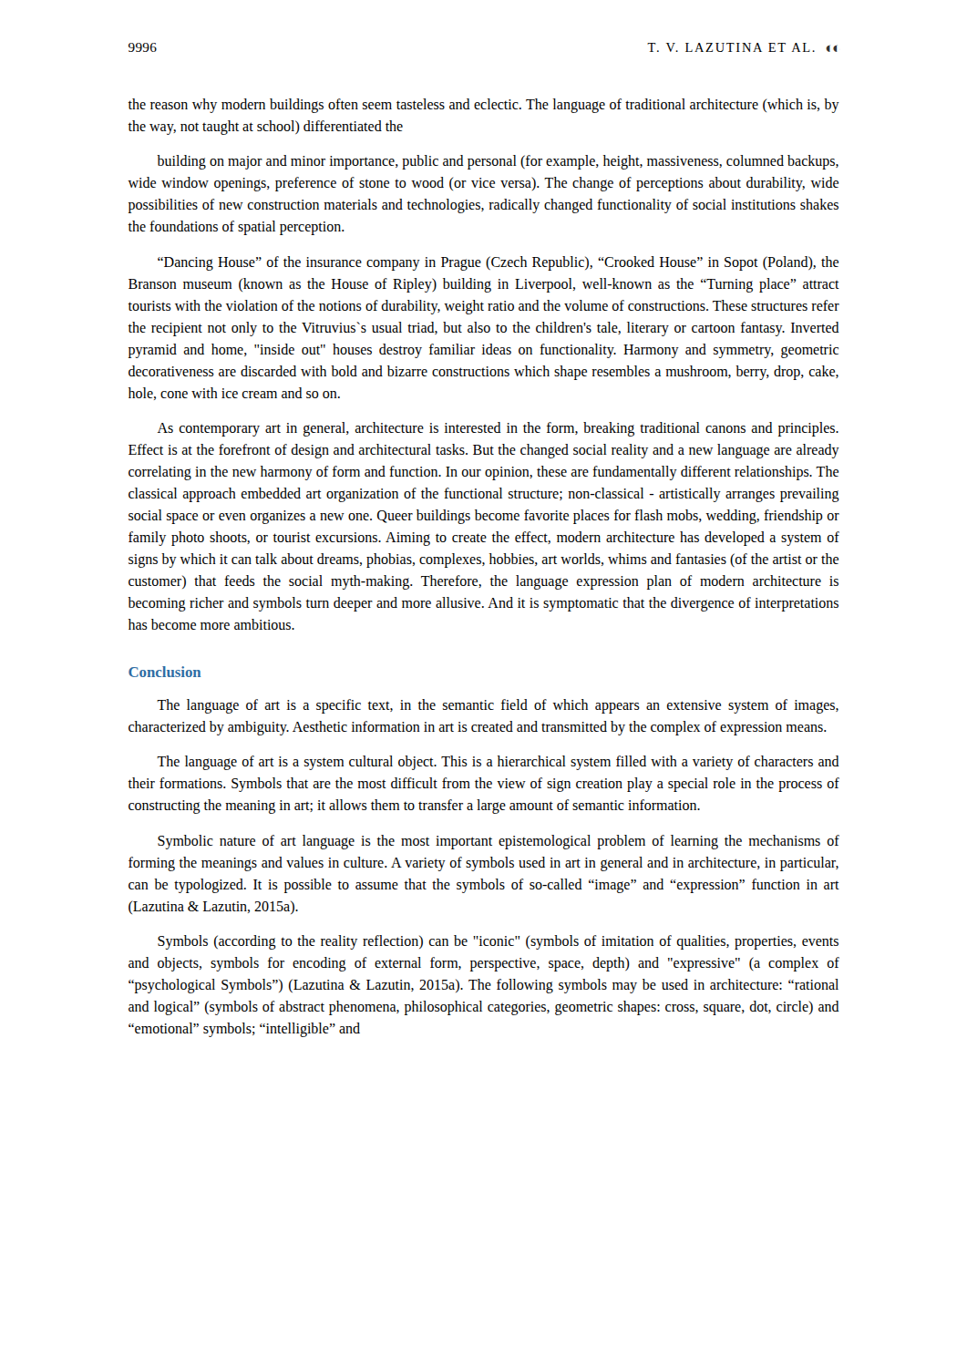9996 T. V. LAZUTINA ET AL. ◐◐
the reason why modern buildings often seem tasteless and eclectic. The language of traditional architecture (which is, by the way, not taught at school) differentiated the
building on major and minor importance, public and personal (for example, height, massiveness, columned backups, wide window openings, preference of stone to wood (or vice versa). The change of perceptions about durability, wide possibilities of new construction materials and technologies, radically changed functionality of social institutions shakes the foundations of spatial perception.
“Dancing House” of the insurance company in Prague (Czech Republic), “Crooked House” in Sopot (Poland), the Branson museum (known as the House of Ripley) building in Liverpool, well-known as the “Turning place” attract tourists with the violation of the notions of durability, weight ratio and the volume of constructions. These structures refer the recipient not only to the Vitruvius`s usual triad, but also to the children's tale, literary or cartoon fantasy. Inverted pyramid and home, "inside out" houses destroy familiar ideas on functionality. Harmony and symmetry, geometric decorativeness are discarded with bold and bizarre constructions which shape resembles a mushroom, berry, drop, cake, hole, cone with ice cream and so on.
As contemporary art in general, architecture is interested in the form, breaking traditional canons and principles. Effect is at the forefront of design and architectural tasks. But the changed social reality and a new language are already correlating in the new harmony of form and function. In our opinion, these are fundamentally different relationships. The classical approach embedded art organization of the functional structure; non-classical - artistically arranges prevailing social space or even organizes a new one. Queer buildings become favorite places for flash mobs, wedding, friendship or family photo shoots, or tourist excursions. Aiming to create the effect, modern architecture has developed a system of signs by which it can talk about dreams, phobias, complexes, hobbies, art worlds, whims and fantasies (of the artist or the customer) that feeds the social myth-making. Therefore, the language expression plan of modern architecture is becoming richer and symbols turn deeper and more allusive. And it is symptomatic that the divergence of interpretations has become more ambitious.
Conclusion
The language of art is a specific text, in the semantic field of which appears an extensive system of images, characterized by ambiguity. Aesthetic information in art is created and transmitted by the complex of expression means.
The language of art is a system cultural object. This is a hierarchical system filled with a variety of characters and their formations. Symbols that are the most difficult from the view of sign creation play a special role in the process of constructing the meaning in art; it allows them to transfer a large amount of semantic information.
Symbolic nature of art language is the most important epistemological problem of learning the mechanisms of forming the meanings and values in culture. A variety of symbols used in art in general and in architecture, in particular, can be typologized. It is possible to assume that the symbols of so-called “image” and “expression” function in art (Lazutina & Lazutin, 2015a).
Symbols (according to the reality reflection) can be "iconic" (symbols of imitation of qualities, properties, events and objects, symbols for encoding of external form, perspective, space, depth) and "expressive" (a complex of “psychological Symbols”) (Lazutina & Lazutin, 2015a). The following symbols may be used in architecture: “rational and logical” (symbols of abstract phenomena, philosophical categories, geometric shapes: cross, square, dot, circle) and “emotional” symbols; “intelligible” and